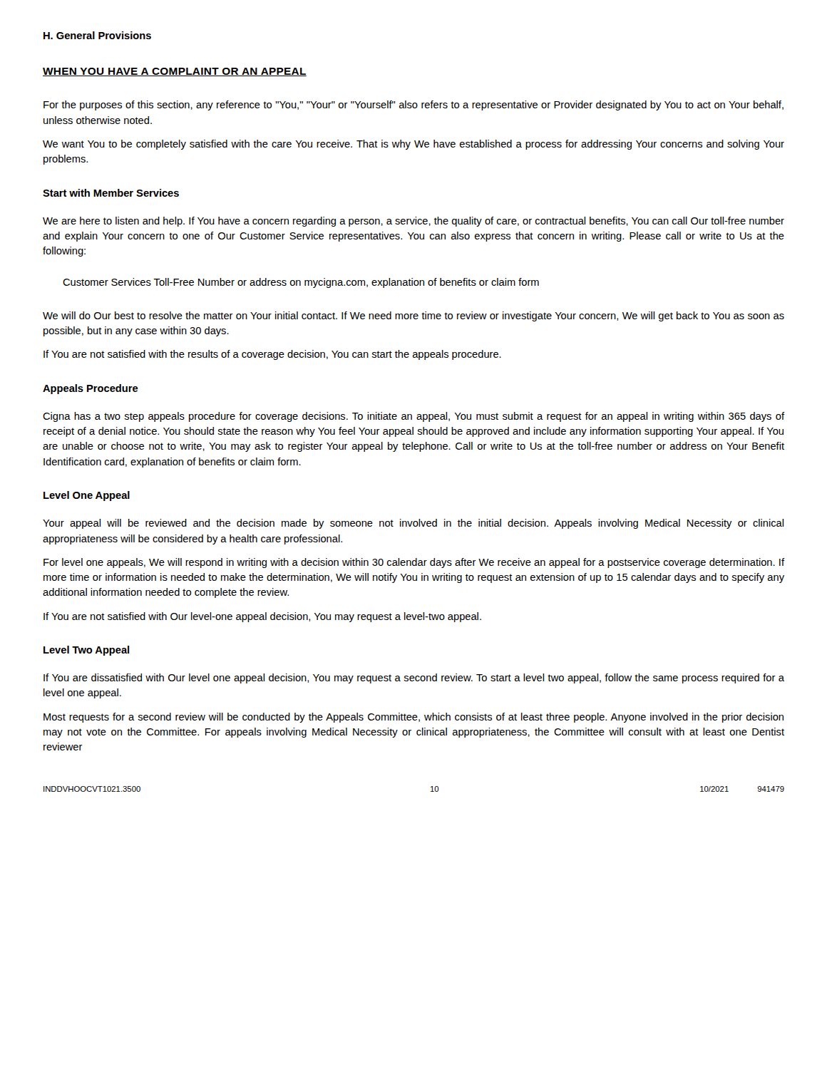H. General Provisions
WHEN YOU HAVE A COMPLAINT OR AN APPEAL
For the purposes of this section, any reference to "You," "Your" or "Yourself" also refers to a representative or Provider designated by You to act on Your behalf, unless otherwise noted.
We want You to be completely satisfied with the care You receive. That is why We have established a process for addressing Your concerns and solving Your problems.
Start with Member Services
We are here to listen and help. If You have a concern regarding a person, a service, the quality of care, or contractual benefits, You can call Our toll-free number and explain Your concern to one of Our Customer Service representatives. You can also express that concern in writing. Please call or write to Us at the following:
Customer Services Toll-Free Number or address on mycigna.com, explanation of benefits or claim form
We will do Our best to resolve the matter on Your initial contact. If We need more time to review or investigate Your concern, We will get back to You as soon as possible, but in any case within 30 days.
If You are not satisfied with the results of a coverage decision, You can start the appeals procedure.
Appeals Procedure
Cigna has a two step appeals procedure for coverage decisions. To initiate an appeal, You must submit a request for an appeal in writing within 365 days of receipt of a denial notice. You should state the reason why You feel Your appeal should be approved and include any information supporting Your appeal. If You are unable or choose not to write, You may ask to register Your appeal by telephone. Call or write to Us at the toll-free number or address on Your Benefit Identification card, explanation of benefits or claim form.
Level One Appeal
Your appeal will be reviewed and the decision made by someone not involved in the initial decision. Appeals involving Medical Necessity or clinical appropriateness will be considered by a health care professional.
For level one appeals, We will respond in writing with a decision within 30 calendar days after We receive an appeal for a postservice coverage determination. If more time or information is needed to make the determination, We will notify You in writing to request an extension of up to 15 calendar days and to specify any additional information needed to complete the review.
If You are not satisfied with Our level-one appeal decision, You may request a level-two appeal.
Level Two Appeal
If You are dissatisfied with Our level one appeal decision, You may request a second review. To start a level two appeal, follow the same process required for a level one appeal.
Most requests for a second review will be conducted by the Appeals Committee, which consists of at least three people. Anyone involved in the prior decision may not vote on the Committee. For appeals involving Medical Necessity or clinical appropriateness, the Committee will consult with at least one Dentist reviewer
INDDVHOOCVT1021.3500
10
10/2021941479